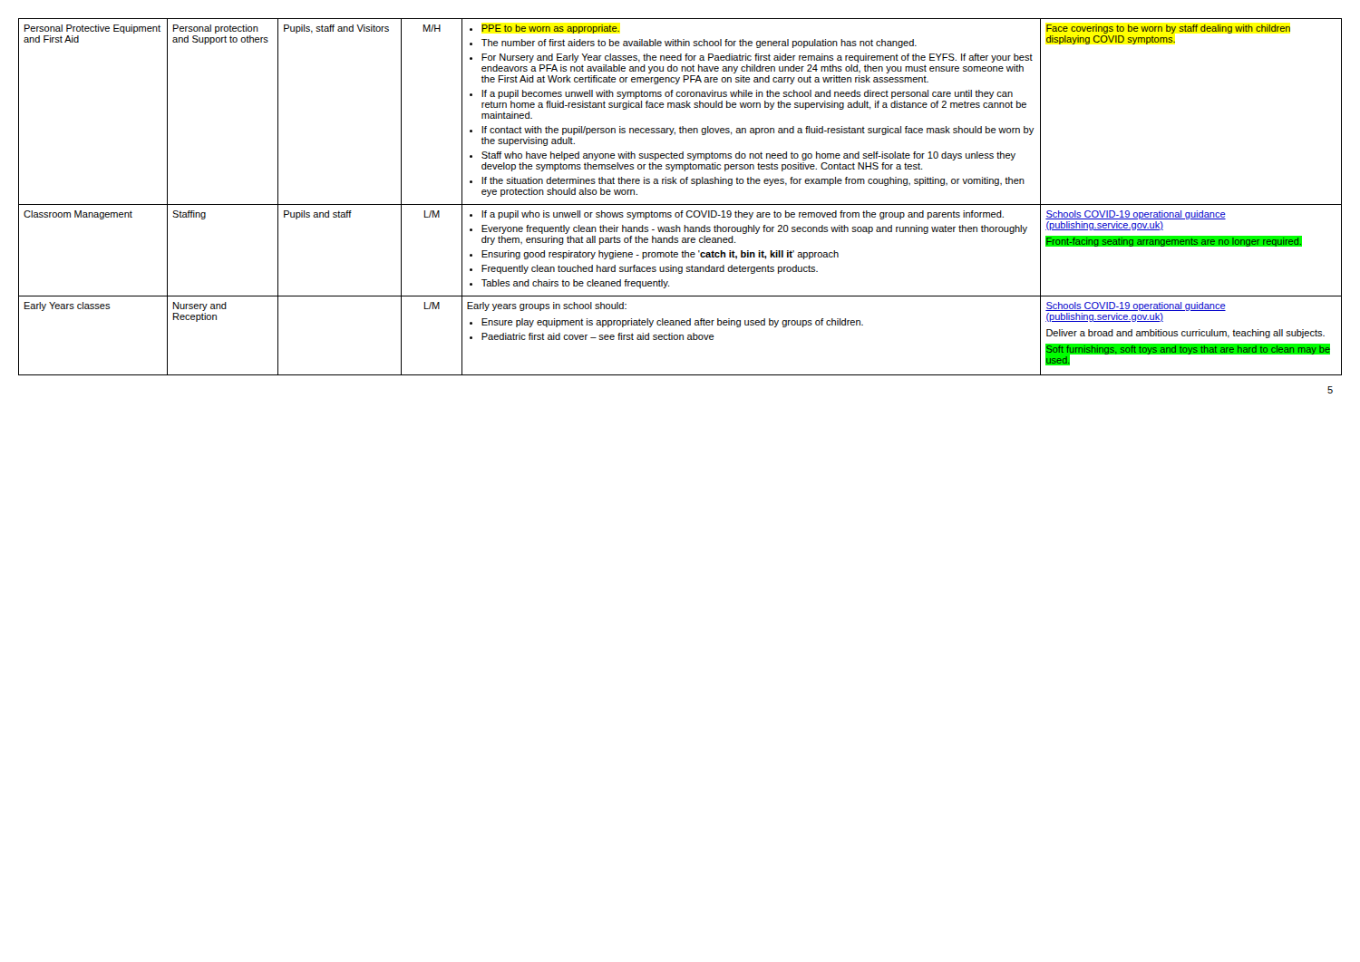| Personal Protective Equipment and First Aid | Personal protection and Support to others | Pupils, staff and Visitors | M/H | PPE to be worn as appropriate. The number of first aiders to be available within school for the general population has not changed. For Nursery and Early Year classes, the need for a Paediatric first aider remains a requirement of the EYFS. If after your best endeavors a PFA is not available and you do not have any children under 24 mths old, then you must ensure someone with the First Aid at Work certificate or emergency PFA are on site and carry out a written risk assessment. If a pupil becomes unwell with symptoms of coronavirus while in the school and needs direct personal care until they can return home a fluid-resistant surgical face mask should be worn by the supervising adult, if a distance of 2 metres cannot be maintained. If contact with the pupil/person is necessary, then gloves, an apron and a fluid-resistant surgical face mask should be worn by the supervising adult. Staff who have helped anyone with suspected symptoms do not need to go home and self-isolate for 10 days unless they develop the symptoms themselves or the symptomatic person tests positive. Contact NHS for a test. If the situation determines that there is a risk of splashing to the eyes, for example from coughing, spitting, or vomiting, then eye protection should also be worn. | Face coverings to be worn by staff dealing with children displaying COVID symptoms. |
| Classroom Management | Staffing | Pupils and staff | L/M | If a pupil who is unwell or shows symptoms of COVID-19 they are to be removed from the group and parents informed. Everyone frequently clean their hands - wash hands thoroughly for 20 seconds with soap and running water then thoroughly dry them, ensuring that all parts of the hands are cleaned. Ensuring good respiratory hygiene - promote the ' catch it, bin it, kill it ' approach Frequently clean touched hard surfaces using standard detergents products. Tables and chairs to be cleaned frequently. | Schools COVID-19 operational guidance (publishing.service.gov.uk) Front-facing seating arrangements are no longer required. |
| Early Years classes | Nursery and Reception | | L/M | Early years groups in school should: Ensure play equipment is appropriately cleaned after being used by groups of children. Paediatric first aid cover – see first aid section above | Schools COVID-19 operational guidance (publishing.service.gov.uk) Deliver a broad and ambitious curriculum, teaching all subjects. Soft furnishings, soft toys and toys that are hard to clean may be used. |
5